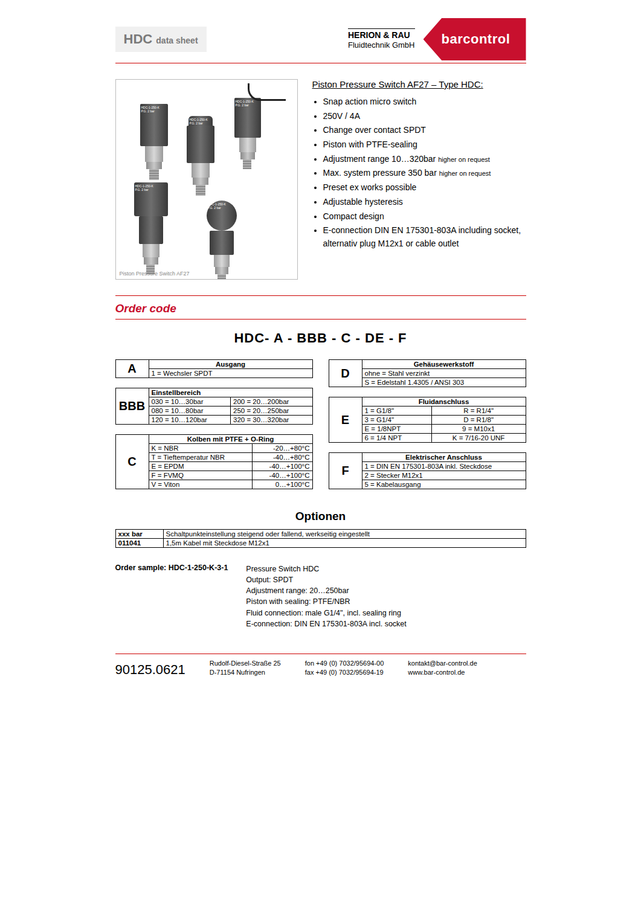HDC data sheet
HERION & RAU
Fluidtechnik GmbH
barcontrol
HDC-1-250-K
P.G. 2 bar
HDC-1-250-K
P.G. 2 bar
HDC-1-250-K
P.G. 2 bar
HDC-1-250-K
P.G. 2 bar
HDC-1-250-K
P.G. 2 bar
Piston Pressure Switch AF27
Piston Pressure Switch AF27 – Type HDC:
Snap action micro switch
250V / 4A
Change over contact SPDT
Piston with PTFE-sealing
Adjustment range 10…320bar higher on request
Max. system pressure 350 bar higher on request
Preset ex works possible
Adjustable hysteresis
Compact design
E-connection DIN EN 175301-803A including socket, alternativ plug M12x1 or cable outlet
Order code
HDC- A - BBB - C - DE - F
| A | Ausgang |
| 1 = Wechsler SPDT |
| BBB | Einstellbereich |
| 030 = 10…30bar | 200 = 20…200bar |
| 080 = 10…80bar | 250 = 20…250bar |
| 120 = 10…120bar | 320 = 30…320bar |
| C | Kolben mit PTFE + O-Ring |
| K = NBR | -20…+80°C |
| T = Tieftemperatur NBR | -40…+80°C |
| E = EPDM | -40…+100°C |
| F = FVMQ | -40…+100°C |
| V = Viton | 0…+100°C |
| D | Gehäusewerkstoff |
| ohne = Stahl verzinkt |
| S = Edelstahl 1.4305 / ANSI 303 |
| E | Fluidanschluss |
| 1 = G1/8" | R = R1/4" |
| 3 = G1/4" | D = R1/8" |
| E = 1/8NPT | 9 = M10x1 |
| 6 = 1/4 NPT | K = 7/16-20 UNF |
| F | Elektrischer Anschluss |
| 1 = DIN EN 175301-803A inkl. Steckdose |
| 2 = Stecker M12x1 |
| 5 = Kabelausgang |
Optionen
| xxx bar | Schaltpunkteinstellung steigend oder fallend, werkseitig eingestellt |
| 011041 | 1,5m Kabel mit Steckdose M12x1 |
Order sample: HDC-1-250-K-3-1
Pressure Switch HDC
Output: SPDT
Adjustment range: 20…250bar
Piston with sealing: PTFE/NBR
Fluid connection: male G1/4", incl. sealing ring
E-connection: DIN EN 175301-803A incl. socket
90125.0621
Rudolf-Diesel-Straße 25
D-71154 Nufringen
fon +49 (0) 7032/95694-00
fax +49 (0) 7032/95694-19
kontakt@bar-control.de
www.bar-control.de